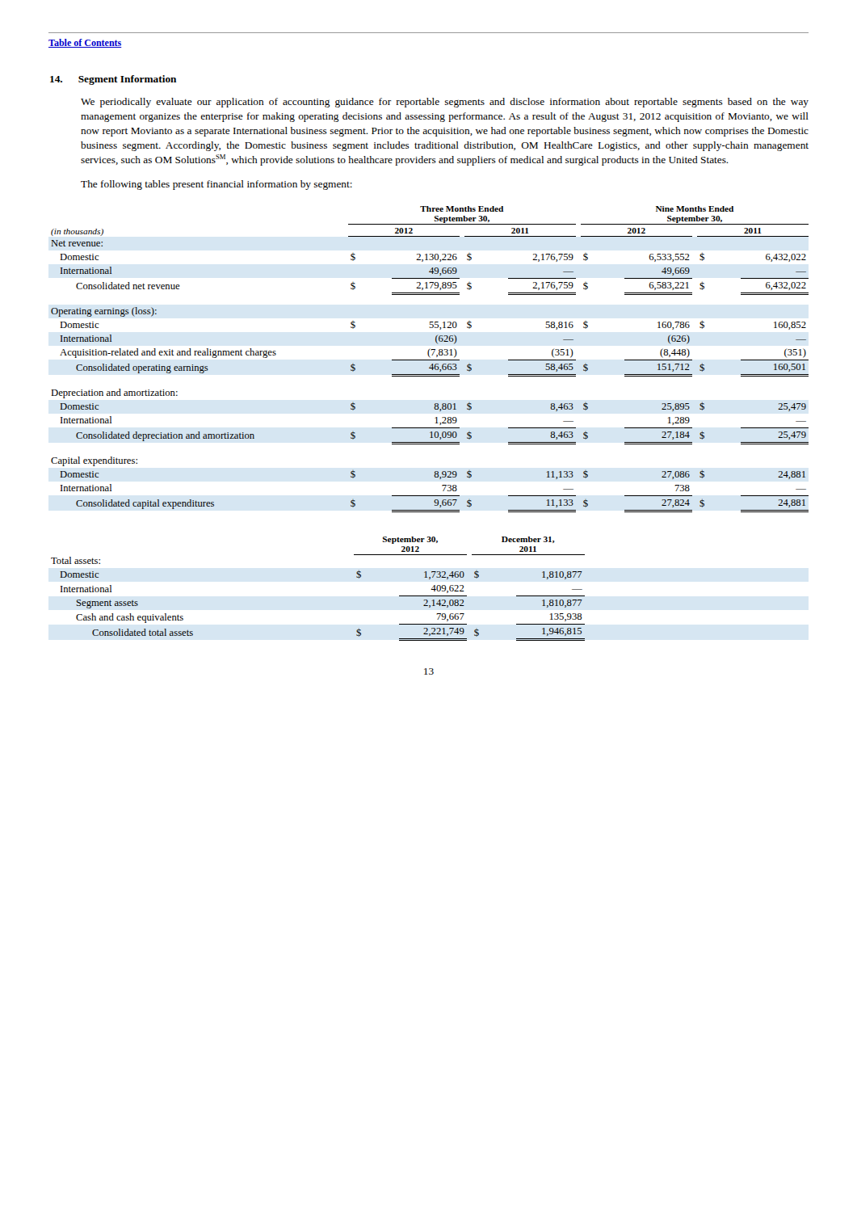Table of Contents
| 14. | Segment Information |
We periodically evaluate our application of accounting guidance for reportable segments and disclose information about reportable segments based on the way management organizes the enterprise for making operating decisions and assessing performance. As a result of the August 31, 2012 acquisition of Movianto, we will now report Movianto as a separate International business segment. Prior to the acquisition, we had one reportable business segment, which now comprises the Domestic business segment. Accordingly, the Domestic business segment includes traditional distribution, OM HealthCare Logistics, and other supply-chain management services, such as OM SolutionsSM, which provide solutions to healthcare providers and suppliers of medical and surgical products in the United States.
The following tables present financial information by segment:
| | | Three Months Ended September 30, | | Nine Months Ended September 30, |
| ( in thousands ) | | 2012 | | 2011 | | 2012 | | 2011 |
| Net revenue: | | | | | | | | | | | | |
| Domestic | | $ | 2,130,226 | | $ | 2,176,759 | | $ | 6,533,552 | | $ | 6,432,022 |
| International | | | 49,669 | | | — | | | 49,669 | | | — |
| Consolidated net revenue | | $ | 2,179,895 | | $ | 2,176,759 | | $ | 6,583,221 | | $ | 6,432,022 |
| Operating earnings (loss): | | | | | | | | | | | | |
| Domestic | | $ | 55,120 | | $ | 58,816 | | $ | 160,786 | | $ | 160,852 |
| International | | | (626) | | | — | | | (626) | | | — |
| Acquisition-related and exit and realignment charges | | | (7,831) | | | (351) | | | (8,448) | | | (351) |
| Consolidated operating earnings | | $ | 46,663 | | $ | 58,465 | | $ | 151,712 | | $ | 160,501 |
| Depreciation and amortization: | | | | | | | | | | | | |
| Domestic | | $ | 8,801 | | $ | 8,463 | | $ | 25,895 | | $ | 25,479 |
| International | | | 1,289 | | | — | | | 1,289 | | | — |
| Consolidated depreciation and amortization | | $ | 10,090 | | $ | 8,463 | | $ | 27,184 | | $ | 25,479 |
| Capital expenditures: | | | | | | | | | | | | |
| Domestic | | $ | 8,929 | | $ | 11,133 | | $ | 27,086 | | $ | 24,881 |
| International | | | 738 | | | — | | | 738 | | | — |
| Consolidated capital expenditures | | $ | 9,667 | | $ | 11,133 | | $ | 27,824 | | $ | 24,881 |
| | | September 30, 2012 | | December 31, 2011 | |
| Total assets: | | | | | | | |
| Domestic | | $ | 1,732,460 | | $ | 1,810,877 | |
| International | | | 409,622 | | | — | |
| Segment assets | | | 2,142,082 | | | 1,810,877 | |
| Cash and cash equivalents | | | 79,667 | | | 135,938 | |
| Consolidated total assets | | $ | 2,221,749 | | $ | 1,946,815 | |
13